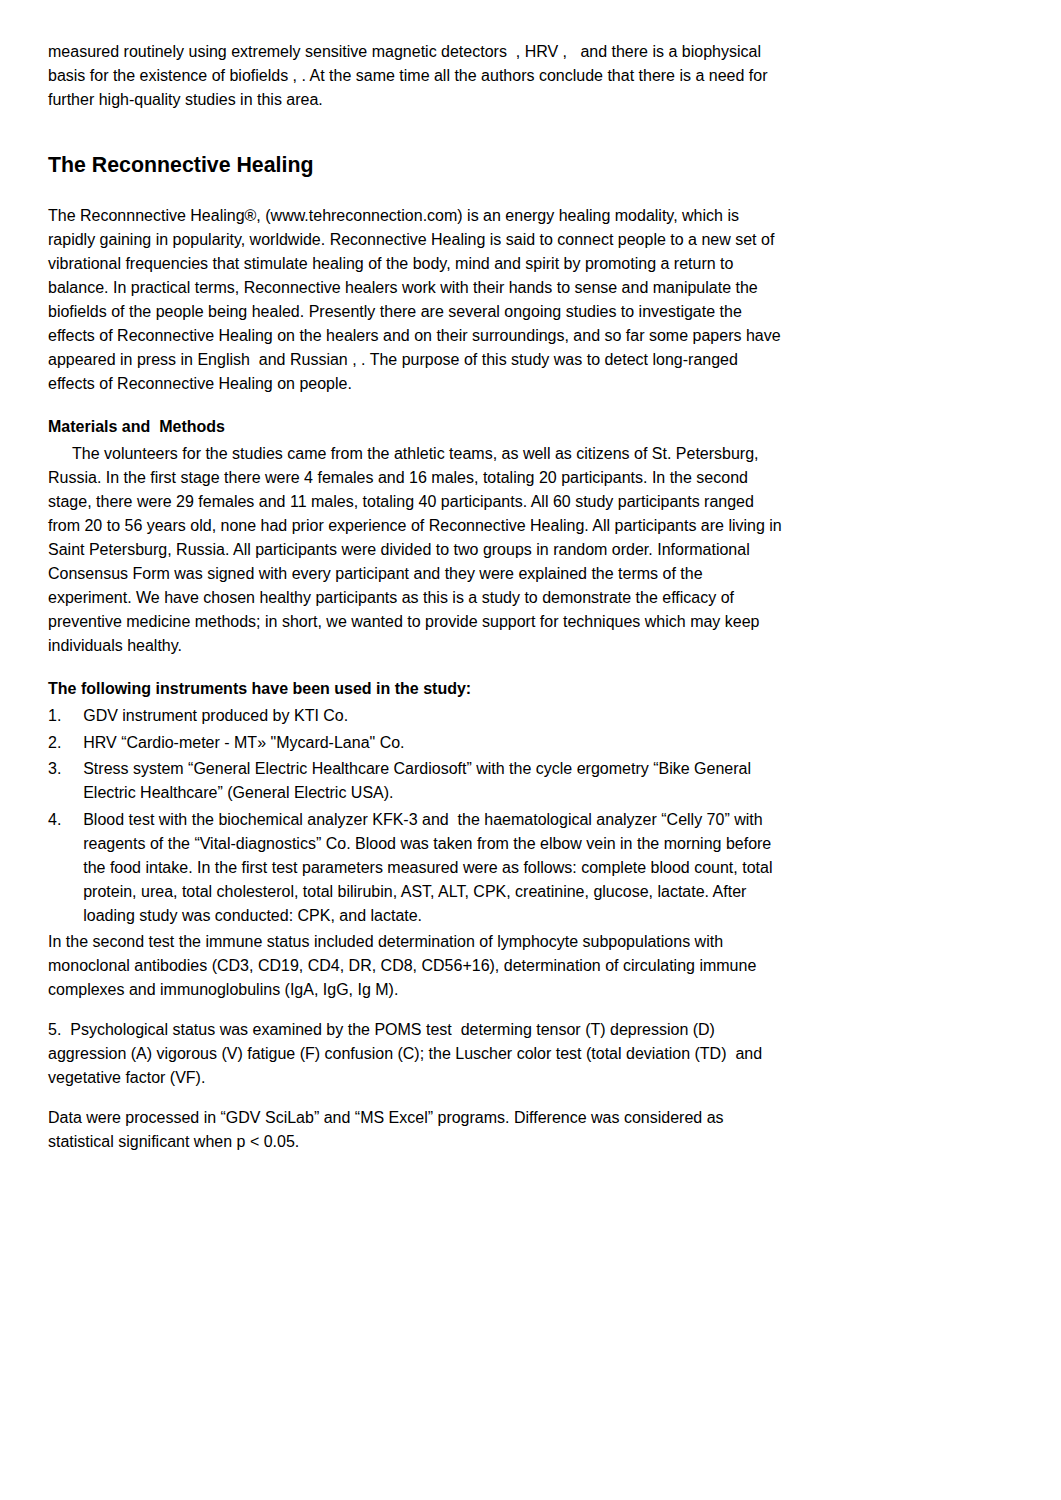measured routinely using extremely sensitive magnetic detectors , HRV , and there is a biophysical basis for the existence of biofields , . At the same time all the authors conclude that there is a need for further high-quality studies in this area.
The Reconnective Healing
The Reconnnective Healing®, (www.tehreconnection.com) is an energy healing modality, which is rapidly gaining in popularity, worldwide. Reconnective Healing is said to connect people to a new set of vibrational frequencies that stimulate healing of the body, mind and spirit by promoting a return to balance. In practical terms, Reconnective healers work with their hands to sense and manipulate the biofields of the people being healed. Presently there are several ongoing studies to investigate the effects of Reconnective Healing on the healers and on their surroundings, and so far some papers have appeared in press in English and Russian , . The purpose of this study was to detect long-ranged effects of Reconnective Healing on people.
Materials and Methods
The volunteers for the studies came from the athletic teams, as well as citizens of St. Petersburg, Russia. In the first stage there were 4 females and 16 males, totaling 20 participants. In the second stage, there were 29 females and 11 males, totaling 40 participants. All 60 study participants ranged from 20 to 56 years old, none had prior experience of Reconnective Healing. All participants are living in Saint Petersburg, Russia. All participants were divided to two groups in random order. Informational Consensus Form was signed with every participant and they were explained the terms of the experiment. We have chosen healthy participants as this is a study to demonstrate the efficacy of preventive medicine methods; in short, we wanted to provide support for techniques which may keep individuals healthy.
The following instruments have been used in the study:
1. GDV instrument produced by KTI Co.
2. HRV “Cardio-meter - MT» "Mycard-Lana" Co.
3. Stress system “General Electric Healthcare Cardiosoft” with the cycle ergometry “Bike General Electric Healthcare” (General Electric USA).
4. Blood test with the biochemical analyzer KFK-3 and the haematological analyzer “Celly 70” with reagents of the “Vital-diagnostics” Co. Blood was taken from the elbow vein in the morning before the food intake. In the first test parameters measured were as follows: complete blood count, total protein, urea, total cholesterol, total bilirubin, AST, ALT, CPK, creatinine, glucose, lactate. After loading study was conducted: CPK, and lactate.
In the second test the immune status included determination of lymphocyte subpopulations with monoclonal antibodies (CD3, CD19, CD4, DR, CD8, CD56+16), determination of circulating immune complexes and immunoglobulins (IgA, IgG, Ig M).
5. Psychological status was examined by the POMS test determing tensor (T) depression (D) aggression (A) vigorous (V) fatigue (F) confusion (C); the Luscher color test (total deviation (TD) and vegetative factor (VF).
Data were processed in “GDV SciLab” and “MS Excel” programs. Difference was considered as statistical significant when p < 0.05.